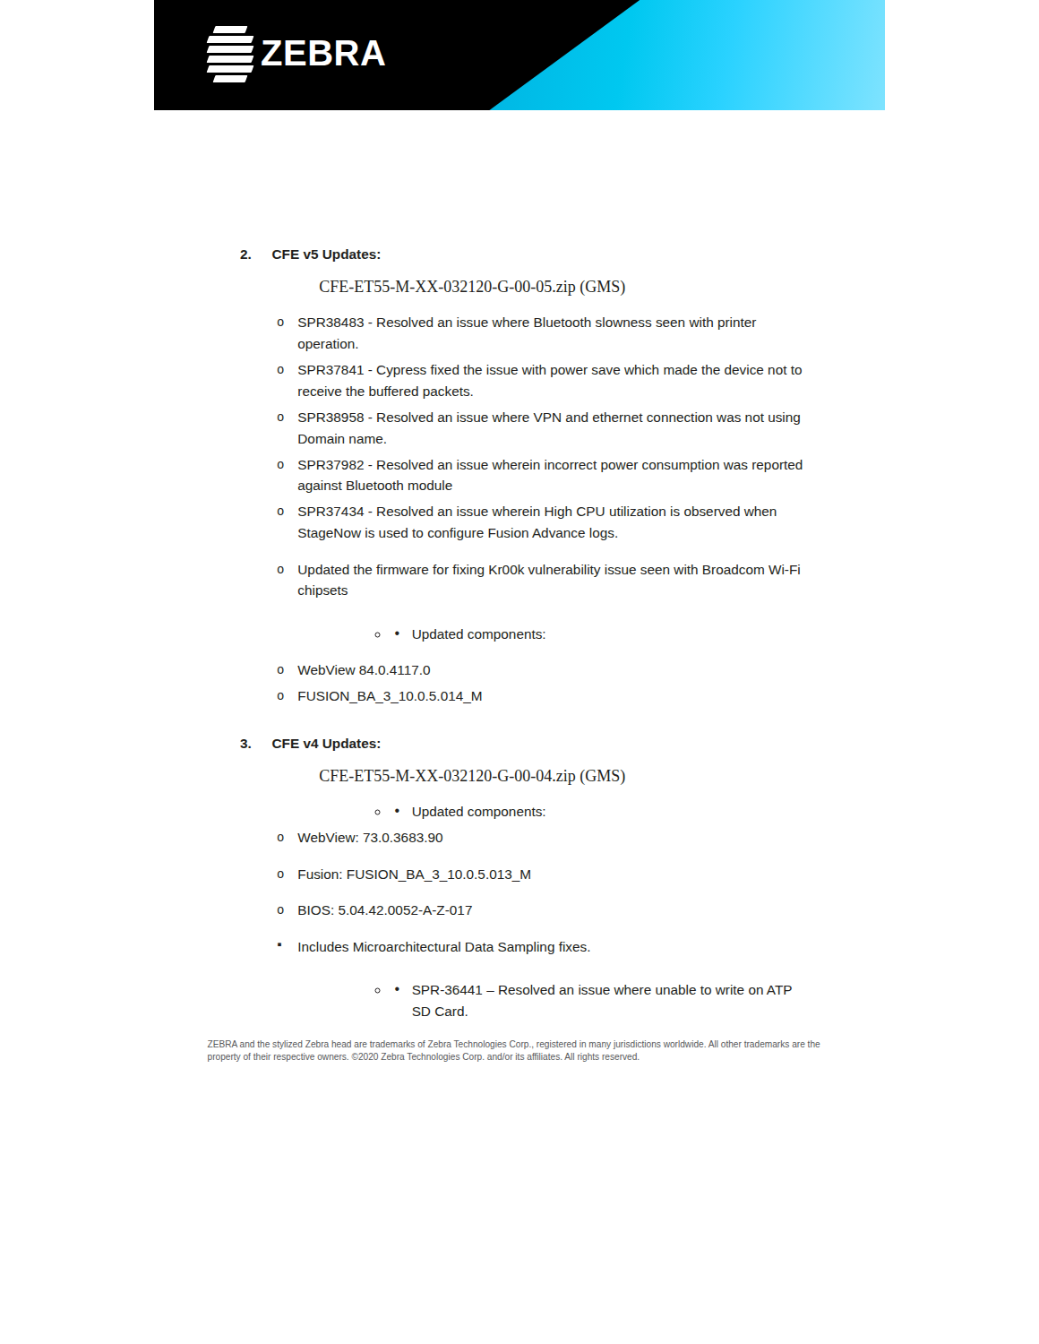ZEBRA
CFE v5 Updates:
CFE-ET55-M-XX-032120-G-00-05.zip (GMS)
SPR38483 - Resolved an issue where Bluetooth slowness seen with printer operation.
SPR37841 - Cypress fixed the issue with power save which made the device not to receive the buffered packets.
SPR38958 - Resolved an issue where VPN and ethernet connection was not using Domain name.
SPR37982 - Resolved an issue wherein incorrect power consumption was reported against Bluetooth module
SPR37434 - Resolved an issue wherein High CPU utilization is observed when StageNow is used to configure Fusion Advance logs.
Updated the firmware for fixing Kr00k vulnerability issue seen with Broadcom Wi-Fi chipsets
Updated components:
WebView 84.0.4117.0
FUSION_BA_3_10.0.5.014_M
CFE v4 Updates:
CFE-ET55-M-XX-032120-G-00-04.zip (GMS)
Updated components:
WebView: 73.0.3683.90
Fusion: FUSION_BA_3_10.0.5.013_M
BIOS: 5.04.42.0052-A-Z-017
Includes Microarchitectural Data Sampling fixes.
SPR-36441 – Resolved an issue where unable to write on ATP SD Card.
ZEBRA and the stylized Zebra head are trademarks of Zebra Technologies Corp., registered in many jurisdictions worldwide. All other trademarks are the property of their respective owners. ©2020 Zebra Technologies Corp. and/or its affiliates. All rights reserved.